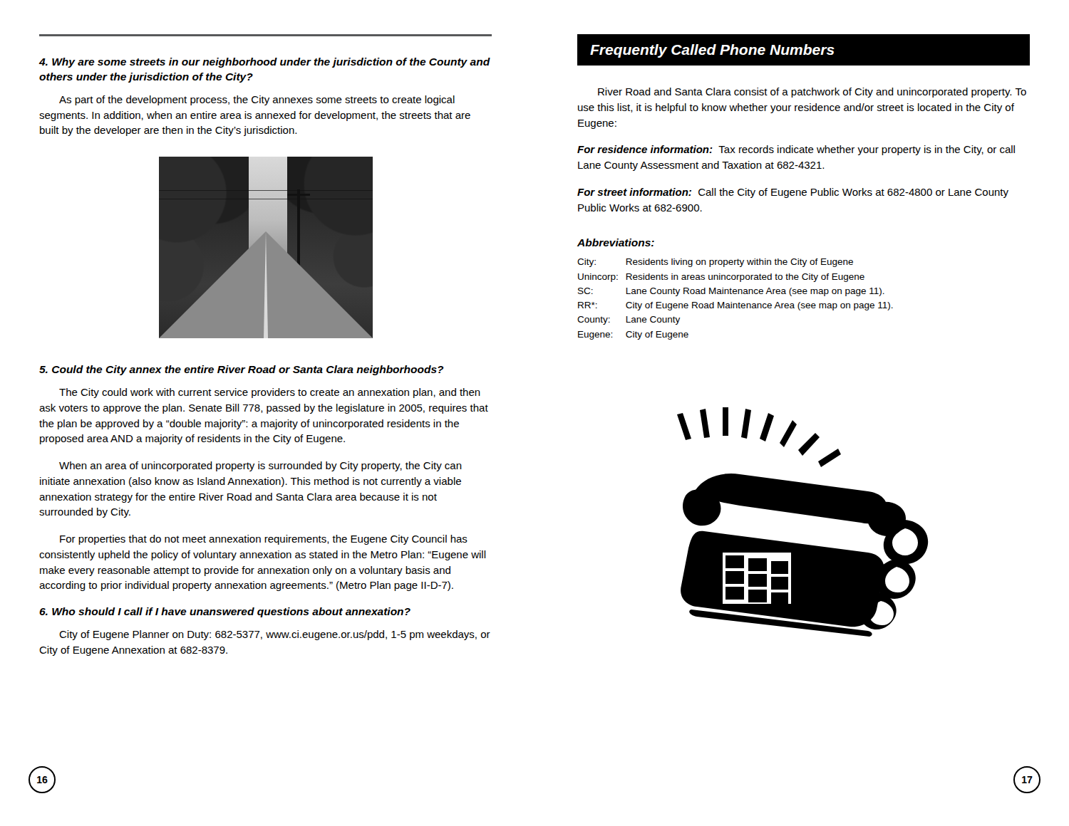4. Why are some streets in our neighborhood under the jurisdiction of the County and others under the jurisdiction of the City?
As part of the development process, the City annexes some streets to create logical segments. In addition, when an entire area is annexed for development, the streets that are built by the developer are then in the City’s jurisdiction.
5. Could the City annex the entire River Road or Santa Clara neighborhoods?
The City could work with current service providers to create an annexation plan, and then ask voters to approve the plan. Senate Bill 778, passed by the legislature in 2005, requires that the plan be approved by a “double majority”: a majority of unincorporated residents in the proposed area AND a majority of residents in the City of Eugene.
When an area of unincorporated property is surrounded by City property, the City can initiate annexation (also know as Island Annexation). This method is not currently a viable annexation strategy for the entire River Road and Santa Clara area because it is not surrounded by City.
For properties that do not meet annexation requirements, the Eugene City Council has consistently upheld the policy of voluntary annexation as stated in the Metro Plan: “Eugene will make every reasonable attempt to provide for annexation only on a voluntary basis and according to prior individual property annexation agreements.” (Metro Plan page II-D-7).
6. Who should I call if I have unanswered questions about annexation?
City of Eugene Planner on Duty: 682-5377, www.ci.eugene.or.us/pdd, 1-5 pm weekdays, or City of Eugene Annexation at 682-8379.
16
Frequently Called Phone Numbers
River Road and Santa Clara consist of a patchwork of City and unincorporated property. To use this list, it is helpful to know whether your residence and/or street is located in the City of Eugene:
For residence information: Tax records indicate whether your property is in the City, or call Lane County Assessment and Taxation at 682-4321.
For street information: Call the City of Eugene Public Works at 682-4800 or Lane County Public Works at 682-6900.
Abbreviations:
| City: | Residents living on property within the City of Eugene |
| Unincorp: | Residents in areas unincorporated to the City of Eugene |
| SC: | Lane County Road Maintenance Area (see map on page 11). |
| RR*: | City of Eugene Road Maintenance Area (see map on page 11). |
| County: | Lane County |
| Eugene: | City of Eugene |
17